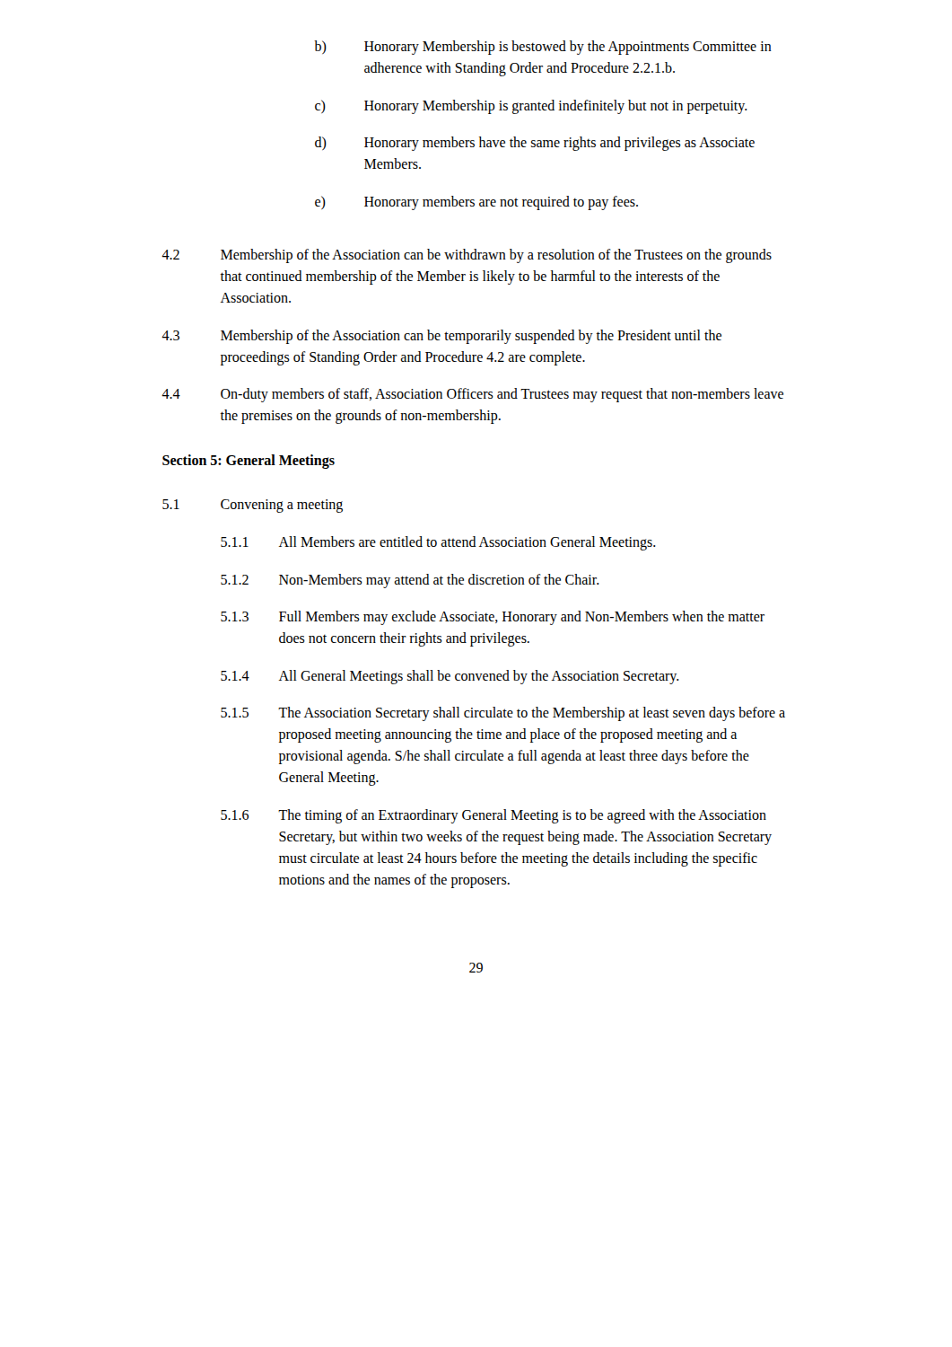b) Honorary Membership is bestowed by the Appointments Committee in adherence with Standing Order and Procedure 2.2.1.b.
c) Honorary Membership is granted indefinitely but not in perpetuity.
d) Honorary members have the same rights and privileges as Associate Members.
e) Honorary members are not required to pay fees.
4.2 Membership of the Association can be withdrawn by a resolution of the Trustees on the grounds that continued membership of the Member is likely to be harmful to the interests of the Association.
4.3 Membership of the Association can be temporarily suspended by the President until the proceedings of Standing Order and Procedure 4.2 are complete.
4.4 On-duty members of staff, Association Officers and Trustees may request that non-members leave the premises on the grounds of non-membership.
Section 5: General Meetings
5.1
Convening a meeting
5.1.1 All Members are entitled to attend Association General Meetings.
5.1.2 Non-Members may attend at the discretion of the Chair.
5.1.3 Full Members may exclude Associate, Honorary and Non-Members when the matter does not concern their rights and privileges.
5.1.4 All General Meetings shall be convened by the Association Secretary.
5.1.5 The Association Secretary shall circulate to the Membership at least seven days before a proposed meeting announcing the time and place of the proposed meeting and a provisional agenda. S/he shall circulate a full agenda at least three days before the General Meeting.
5.1.6 The timing of an Extraordinary General Meeting is to be agreed with the Association Secretary, but within two weeks of the request being made. The Association Secretary must circulate at least 24 hours before the meeting the details including the specific motions and the names of the proposers.
29